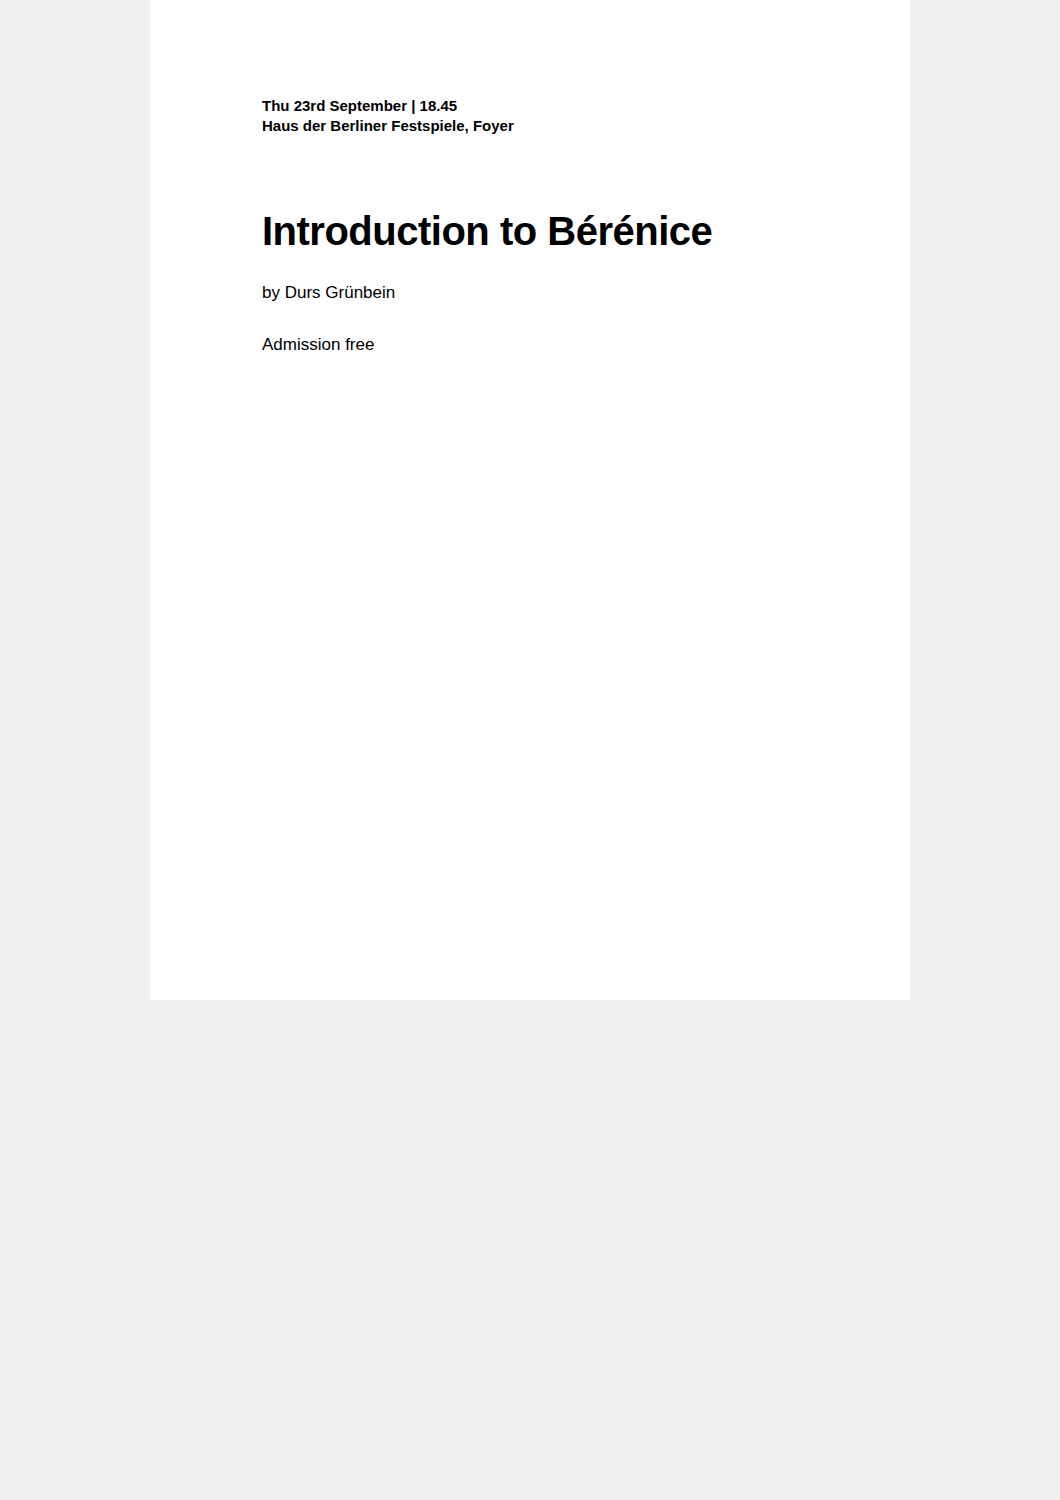Thu 23rd September | 18.45
Haus der Berliner Festspiele, Foyer
Introduction to Bérénice
by Durs Grünbein
Admission free